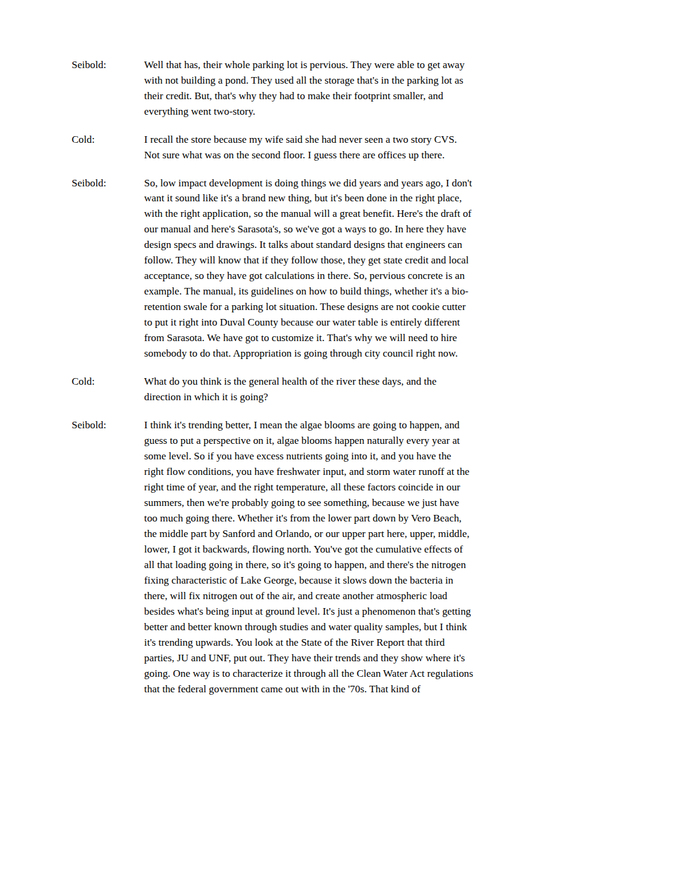Seibold:
Well that has, their whole parking lot is pervious. They were able to get away with not building a pond. They used all the storage that's in the parking lot as their credit. But, that's why they had to make their footprint smaller, and everything went two-story.
Cold:
I recall the store because my wife said she had never seen a two story CVS. Not sure what was on the second floor. I guess there are offices up there.
Seibold:
So, low impact development is doing things we did years and years ago, I don't want it sound like it's a brand new thing, but it's been done in the right place, with the right application, so the manual will a great benefit. Here's the draft of our manual and here's Sarasota's, so we've got a ways to go. In here they have design specs and drawings. It talks about standard designs that engineers can follow. They will know that if they follow those, they get state credit and local acceptance, so they have got calculations in there. So, pervious concrete is an example. The manual, its guidelines on how to build things, whether it's a bio-retention swale for a parking lot situation. These designs are not cookie cutter to put it right into Duval County because our water table is entirely different from Sarasota. We have got to customize it. That's why we will need to hire somebody to do that. Appropriation is going through city council right now.
Cold:
What do you think is the general health of the river these days, and the direction in which it is going?
Seibold:
I think it's trending better, I mean the algae blooms are going to happen, and guess to put a perspective on it, algae blooms happen naturally every year at some level. So if you have excess nutrients going into it, and you have the right flow conditions, you have freshwater input, and storm water runoff at the right time of year, and the right temperature, all these factors coincide in our summers, then we're probably going to see something, because we just have too much going there. Whether it's from the lower part down by Vero Beach, the middle part by Sanford and Orlando, or our upper part here, upper, middle, lower, I got it backwards, flowing north. You've got the cumulative effects of all that loading going in there, so it's going to happen, and there's the nitrogen fixing characteristic of Lake George, because it slows down the bacteria in there, will fix nitrogen out of the air, and create another atmospheric load besides what's being input at ground level. It's just a phenomenon that's getting better and better known through studies and water quality samples, but I think it's trending upwards. You look at the State of the River Report that third parties, JU and UNF, put out. They have their trends and they show where it's going. One way is to characterize it through all the Clean Water Act regulations that the federal government came out with in the '70s. That kind of